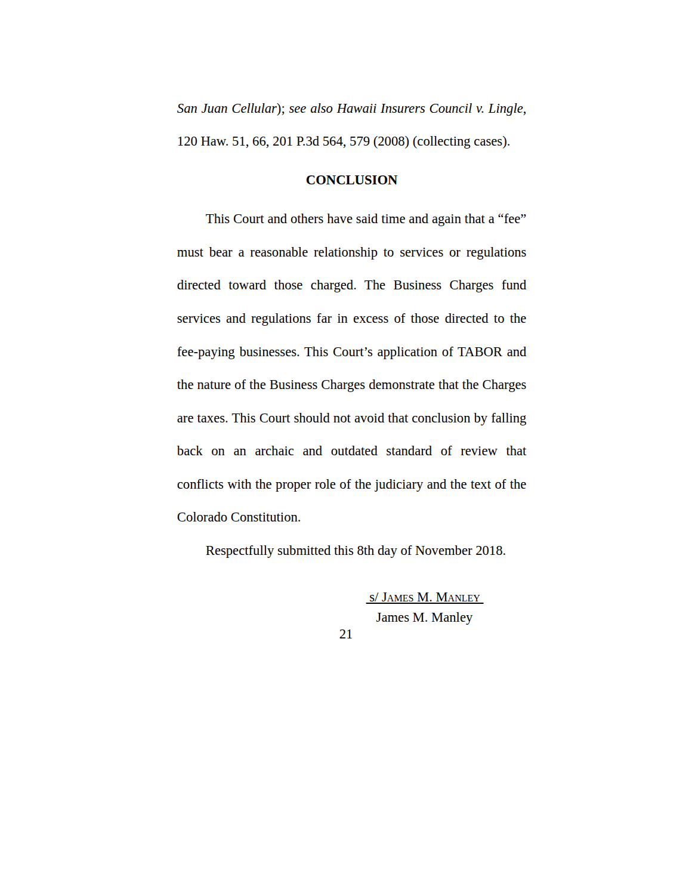San Juan Cellular); see also Hawaii Insurers Council v. Lingle, 120 Haw. 51, 66, 201 P.3d 564, 579 (2008) (collecting cases).
CONCLUSION
This Court and others have said time and again that a “fee” must bear a reasonable relationship to services or regulations directed toward those charged. The Business Charges fund services and regulations far in excess of those directed to the fee-paying businesses. This Court’s application of TABOR and the nature of the Business Charges demonstrate that the Charges are taxes. This Court should not avoid that conclusion by falling back on an archaic and outdated standard of review that conflicts with the proper role of the judiciary and the text of the Colorado Constitution.
Respectfully submitted this 8th day of November 2018.
s/ James M. Manley
James M. Manley
21